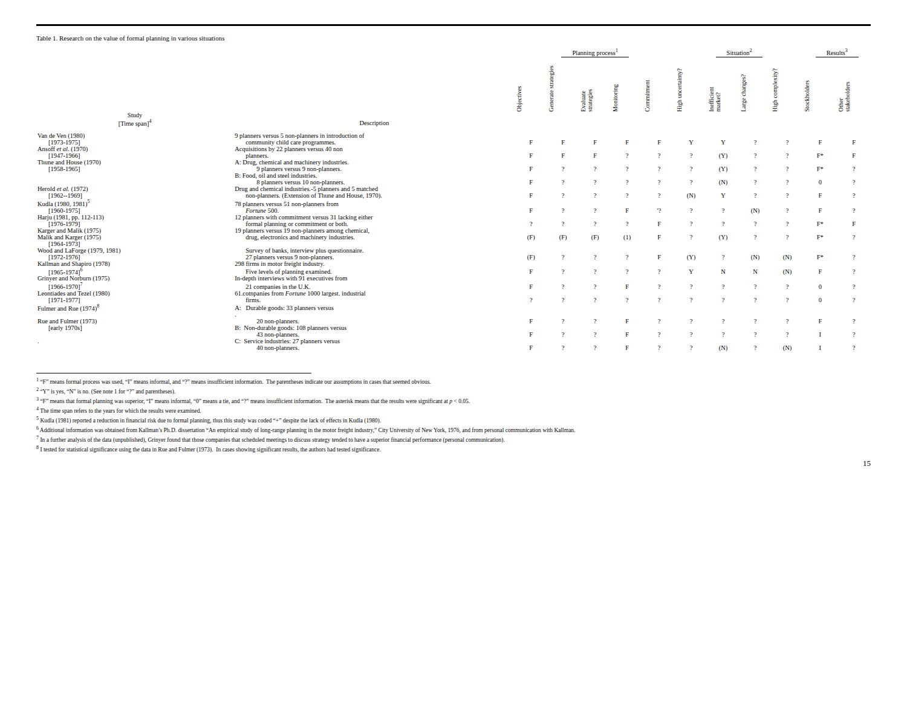Table 1. Research on the value of formal planning in various situations
| | | Planning process 1 | Situation 2 | Results 3 |
| --- | --- | --- | --- | --- |
| | | Objectives | Generate strategies | Evaluate strategies | Monitoring | Commitment | High uncertainty? | Inefficient market? | Large changes? | High complexity? | Stockholders | Other stakeholders |
| Study [Time span] 4 | Description | |
| Van de Ven (1980) | 9 planners versus 5 non-planners in introduction of | |
| [1973-1975] | community child care programmes. | F | F | F | F | F | Y | Y | ? | ? | F | F |
| Ansoff et al. (1970) | Acquisitions by 22 planners versus 40 non | |
| [1947-1966] | planners. | F | F | F | ? | ? | ? | (Y) | ? | ? | F* | F |
| Thune and House (1970) | A: Drug, chemical and machinery industries. | |
| [1958-1965] | 9 planners versus 9 non-planners. | F | ? | ? | ? | ? | ? | (Y) | ? | ? | F* | ? |
| | B: Food, oil and steel industries. | |
| | 8 planners versus 10 non-planners. | F | ? | ? | ? | ? | ? | (N) | ? | ? | 0 | ? |
| Herold et al. (1972) | Drug and chemical industries.-5 planners and 5 matched | |
| [1962--1969] | non-planners. (Extension of Thune and House, 1970). | F | ? | ? | ? | ? | (N) | Y | ? | ? | F | ? |
| Kudla (1980, 1981) 5 | 78 planners versus 51 non-planners from | |
| [1960-1975] | Fortune 500. | F | ? | ? | F | '? | ? | ? | (N) | ? | F | ? |
| Harju (1981, pp. 112-113) | 12 planners with commitment versus 31 lacking either | |
| [1976-1979] | formal planning or commitment or both. | ? | ? | ? | ? | F | ? | ? | ? | ? | F* | F |
| Karger and Malik (1975) | 19 planners versus 19 non-planners among chemical, | |
| Malik and Karger (1975) | drug, electronics and machinery industries. | (F) | (F) | (F) | (1) | F | ? | (Y) | ? | ? | F* | ? |
| [1964-1973] | | |
| Wood and LaForge (1979, 1981) | Survey of banks, interview plus questionnaire. | |
| [1972-1976] | 27 planners versus 9 non-planners. | (F) | ? | ? | ? | F | (Y) | ? | (N) | (N) | F* | ? |
| Kallman and Shapiro (1978) | 298 firms in motor freight industry. | |
| [1965-1974] 6 | Five levels of planning examined. | F | ? | ? | ? | ? | Y | N | N | (N) | F | ? |
| Grinyer and Norburn (1975) | In-depth interviews with 91 executives from | |
| [1966-1970] 7 | 21 companies in the U.K. | F | ? | ? | F | ? | ? | ? | ? | ? | 0 | ? |
| Leontiades and Tezel (1980) | 61.cotnpanies from Fortune 1000 largest. industrial | |
| [1971-1977] | firms. | ? | ? | ? | ? | ? | ? | ? | ? | ? | 0 | ? |
| Fulmer and Rue (1974) 8 | A: Durable goods: 33 planners versus | |
| | . | |
| Rue and Fulmer (1973) | 20 non-planners. | F | ? | ? | F | ? | ? | ? | ? | ? | F | ? |
| [early 1970s] | B: Non-durable goods: 108 planners versus | |
| | 43 non-planners. | F | ? | ? | F | ? | ? | ? | ? | ? | I | ? |
| . | C: Service industries: 27 planners versus | |
| | 40 non-planners. | F | ? | ? | F | ? | ? | (N) | ? | (N) | I | ? |
1 “F” means formal process was used, “I” means informal, and “?” means insufficient information. The parentheses indicate our assumptions in cases that seemed obvious.
2 “Y” is yes, “N” is no. (See note 1 for “?” and parentheses).
3 “F” means that formal planning was superior, “I” means informal, “0” means a tie, and “?” means insufficient information. The asterisk means that the results were significant at p < 0.05.
4 The time span refers to the years for which the results were examined.
5 Kudla (1981) reported a reduction in financial risk due to formal planning, thus this study was coded “+” despite the lack of effects in Kudla (1980).
6 Additional information was obtained from Kallman’s Ph.D. dissertation “An empirical study of long-range planning in the motor freight industry,” City University of New York, 1976, and from personal communication with Kallman.
7 In a further analysis of the data (unpublished), Grinyer found that those companies that scheduled meetings to discuss strategy tended to have a superior financial performance (personal communication).
8 I tested for statistical significance using the data in Rue and Fulmer (1973). In cases showing significant results, the authors had tested significance.
15